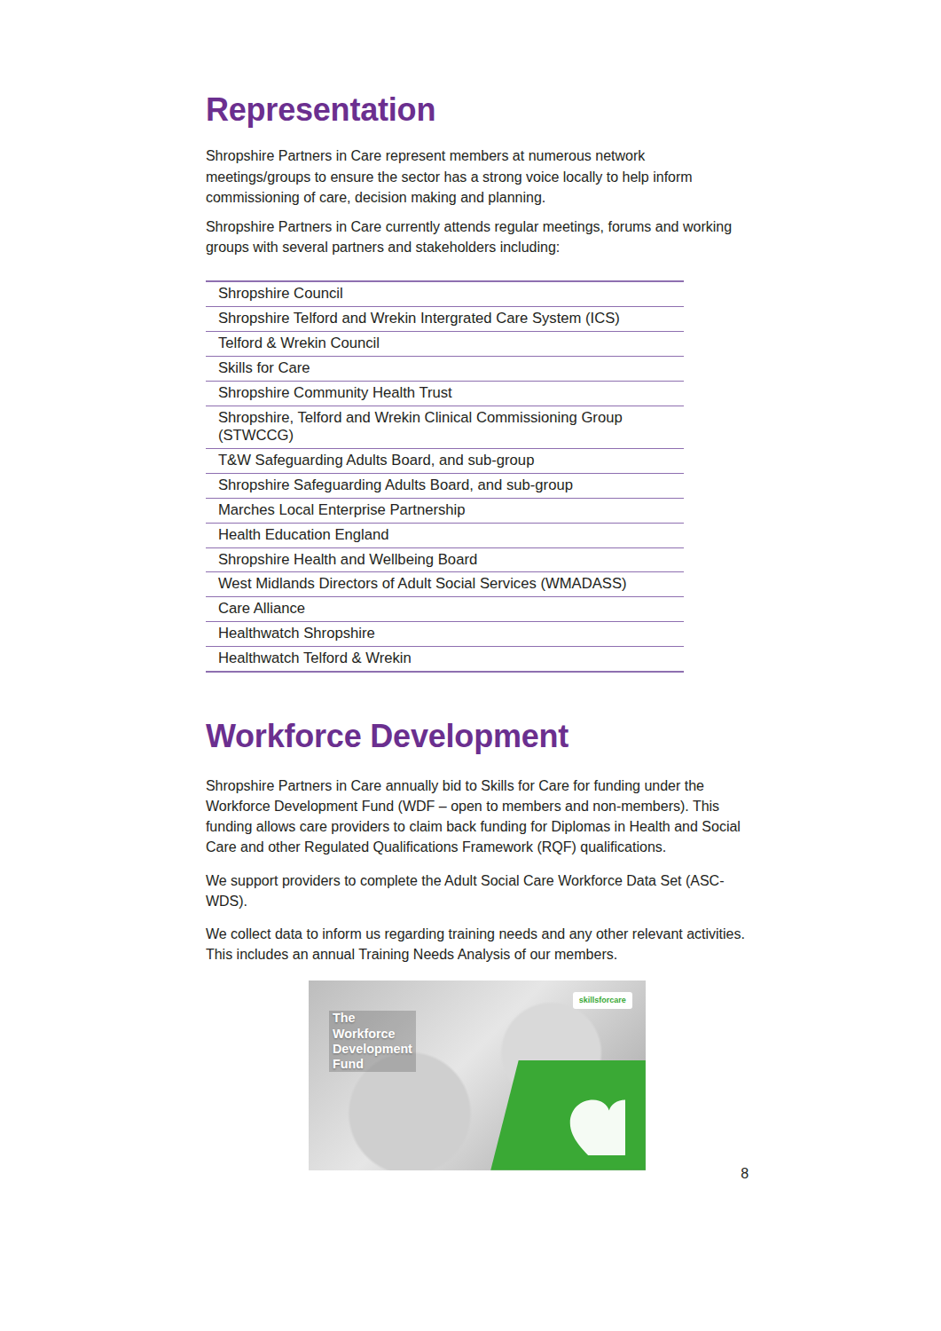Representation
Shropshire Partners in Care represent members at numerous network meetings/groups to ensure the sector has a strong voice locally to help inform commissioning of care, decision making and planning.
Shropshire Partners in Care currently attends regular meetings, forums and working groups with several partners and stakeholders including:
| Shropshire Council |
| Shropshire Telford and Wrekin Intergrated Care System (ICS) |
| Telford & Wrekin Council |
| Skills for Care |
| Shropshire Community Health Trust |
| Shropshire, Telford and Wrekin Clinical Commissioning Group (STWCCG) |
| T&W Safeguarding Adults Board, and sub-group |
| Shropshire Safeguarding Adults Board, and sub-group |
| Marches Local Enterprise Partnership |
| Health Education England |
| Shropshire Health and Wellbeing Board |
| West Midlands Directors of Adult Social Services (WMADASS) |
| Care Alliance |
| Healthwatch Shropshire |
| Healthwatch Telford & Wrekin |
Workforce Development
Shropshire Partners in Care annually bid to Skills for Care for funding under the Workforce Development Fund (WDF – open to members and non-members). This funding allows care providers to claim back funding for Diplomas in Health and Social Care and other Regulated Qualifications Framework (RQF) qualifications.
We support providers to complete the Adult Social Care Workforce Data Set (ASC-WDS).
We collect data to inform us regarding training needs and any other relevant activities. This includes an annual Training Needs Analysis of our members.
The Workforce Development Fund
skillsforcare
8